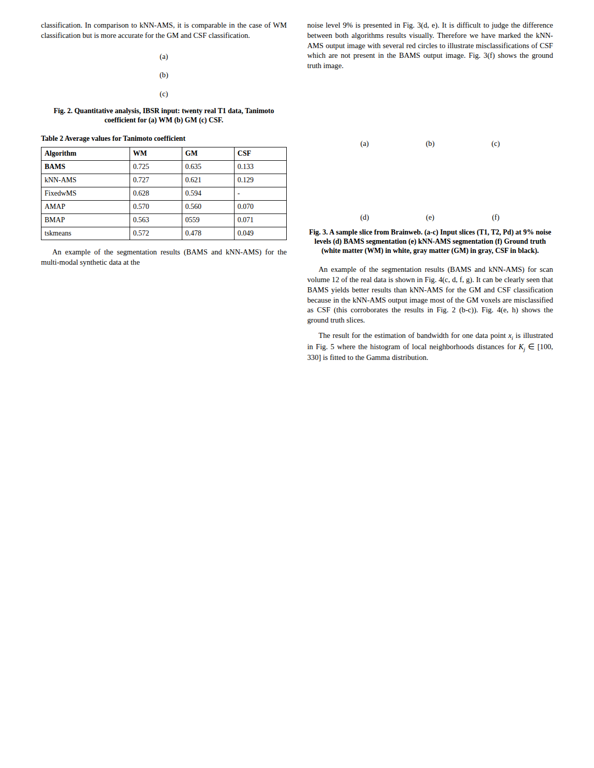classification. In comparison to kNN-AMS, it is comparable in the case of WM classification but is more accurate for the GM and CSF classification.
(a)
(b)
(c)
Fig. 2. Quantitative analysis, IBSR input: twenty real T1 data, Tanimoto coefficient for (a) WM (b) GM (c) CSF.
Table 2 Average values for Tanimoto coefficient
| Algorithm | WM | GM | CSF |
| --- | --- | --- | --- |
| BAMS | 0.725 | 0.635 | 0.133 |
| kNN-AMS | 0.727 | 0.621 | 0.129 |
| FixedwMS | 0.628 | 0.594 | - |
| AMAP | 0.570 | 0.560 | 0.070 |
| BMAP | 0.563 | 0559 | 0.071 |
| tskmeans | 0.572 | 0.478 | 0.049 |
An example of the segmentation results (BAMS and kNN-AMS) for the multi-modal synthetic data at the
noise level 9% is presented in Fig. 3(d, e). It is difficult to judge the difference between both algorithms results visually. Therefore we have marked the kNN-AMS output image with several red circles to illustrate misclassifications of CSF which are not present in the BAMS output image. Fig. 3(f) shows the ground truth image.
(a) (b) (c)
(d) (e) (f)
Fig. 3. A sample slice from Brainweb. (a-c) Input slices (T1, T2, Pd) at 9% noise levels (d) BAMS segmentation (e) kNN-AMS segmentation (f) Ground truth (white matter (WM) in white, gray matter (GM) in gray, CSF in black).
An example of the segmentation results (BAMS and kNN-AMS) for scan volume 12 of the real data is shown in Fig. 4(c, d, f, g). It can be clearly seen that BAMS yields better results than kNN-AMS for the GM and CSF classification because in the kNN-AMS output image most of the GM voxels are misclassified as CSF (this corroborates the results in Fig. 2 (b-c)). Fig. 4(e, h) shows the ground truth slices.
The result for the estimation of bandwidth for one data point xi is illustrated in Fig. 5 where the histogram of local neighborhoods distances for Kj ∈ [100, 330] is fitted to the Gamma distribution.